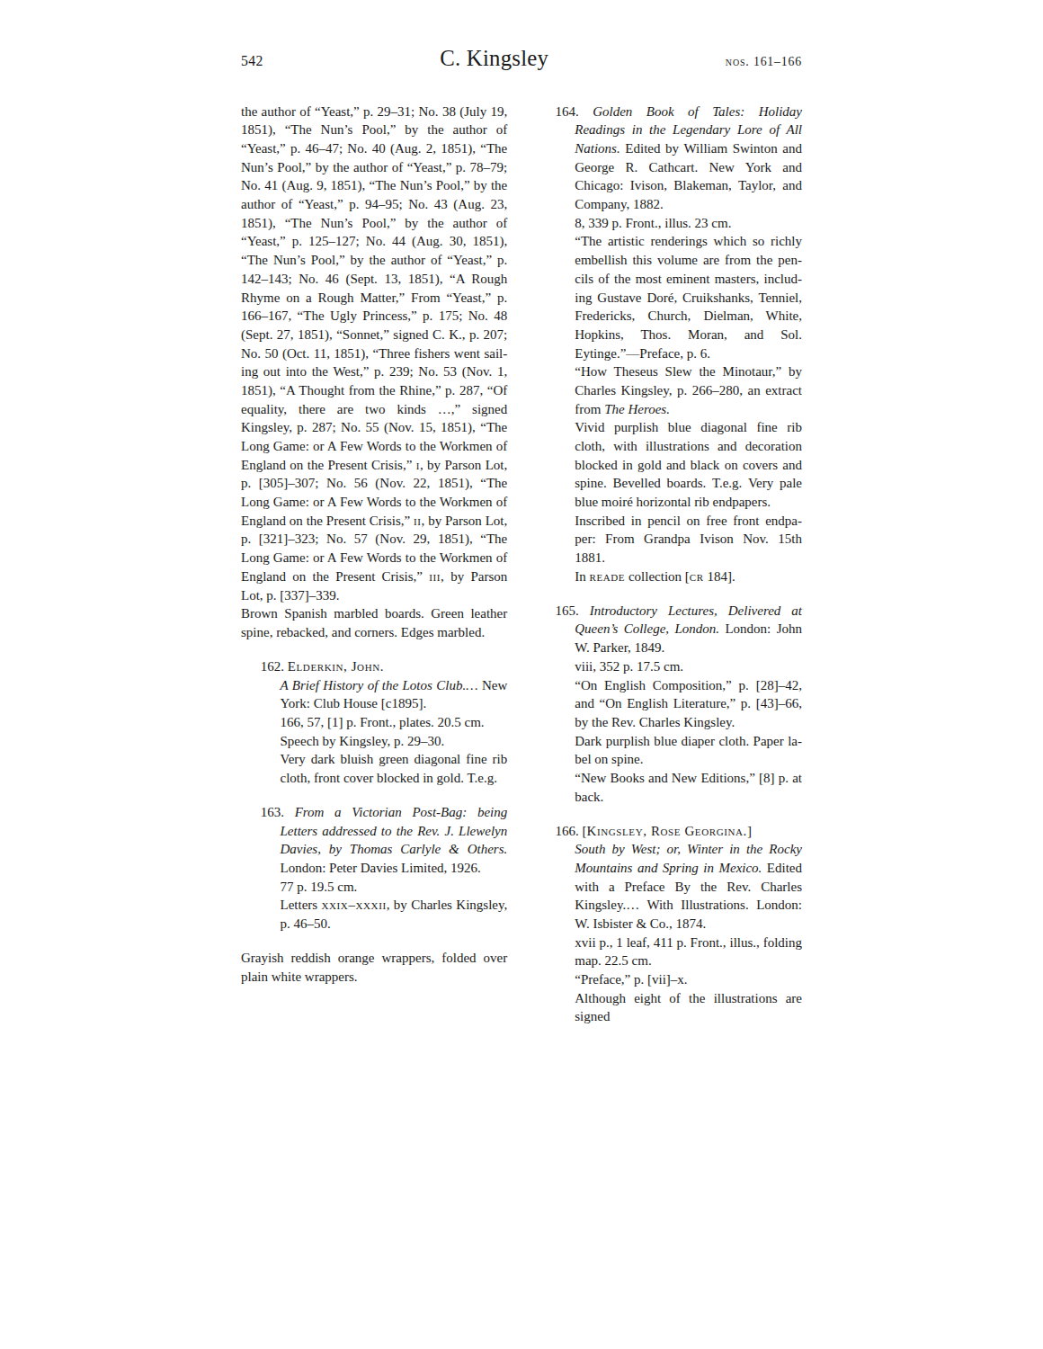542
C. Kingsley
nos. 161–166
the author of “Yeast,” p. 29–31; No. 38 (July 19, 1851), “The Nun’s Pool,” by the author of “Yeast,” p. 46–47; No. 40 (Aug. 2, 1851), “The Nun’s Pool,” by the author of “Yeast,” p. 78–79; No. 41 (Aug. 9, 1851), “The Nun’s Pool,” by the author of “Yeast,” p. 94–95; No. 43 (Aug. 23, 1851), “The Nun’s Pool,” by the author of “Yeast,” p. 125–127; No. 44 (Aug. 30, 1851), “The Nun’s Pool,” by the author of “Yeast,” p. 142–143; No. 46 (Sept. 13, 1851), “A Rough Rhyme on a Rough Matter,” From “Yeast,” p. 166–167, “The Ugly Princess,” p. 175; No. 48 (Sept. 27, 1851), “Sonnet,” signed C. K., p. 207; No. 50 (Oct. 11, 1851), “Three fishers went sailing out into the West,” p. 239; No. 53 (Nov. 1, 1851), “A Thought from the Rhine,” p. 287, “Of equality, there are two kinds …,” signed Kingsley, p. 287; No. 55 (Nov. 15, 1851), “The Long Game: or A Few Words to the Workmen of England on the Present Crisis,” i, by Parson Lot, p. [305]–307; No. 56 (Nov. 22, 1851), “The Long Game: or A Few Words to the Workmen of England on the Present Crisis,” ii, by Parson Lot, p. [321]–323; No. 57 (Nov. 29, 1851), “The Long Game: or A Few Words to the Workmen of England on the Present Crisis,” iii, by Parson Lot, p. [337]–339.
Brown Spanish marbled boards. Green leather spine, rebacked, and corners. Edges marbled.
162. Elderkin, John.
A Brief History of the Lotos Club.… New York: Club House [c1895].
166, 57, [1] p. Front., plates. 20.5 cm.
Speech by Kingsley, p. 29–30.
Very dark bluish green diagonal fine rib cloth, front cover blocked in gold. T.e.g.
163. From a Victorian Post-Bag: being Letters addressed to the Rev. J. Llewelyn Davies, by Thomas Carlyle & Others. London: Peter Davies Limited, 1926.
77 p. 19.5 cm.
Letters xxix–xxxii, by Charles Kingsley, p. 46–50.
Grayish reddish orange wrappers, folded over plain white wrappers.
164. Golden Book of Tales: Holiday Readings in the Legendary Lore of All Nations. Edited by William Swinton and George R. Cathcart. New York and Chicago: Ivison, Blakeman, Taylor, and Company, 1882.
8, 339 p. Front., illus. 23 cm.
“The artistic renderings which so richly embellish this volume are from the pencils of the most eminent masters, including Gustave Doré, Cruikshanks, Tenniel, Fredericks, Church, Dielman, White, Hopkins, Thos. Moran, and Sol. Eytinge.”—Preface, p. 6.
“How Theseus Slew the Minotaur,” by Charles Kingsley, p. 266–280, an extract from The Heroes.
Vivid purplish blue diagonal fine rib cloth, with illustrations and decoration blocked in gold and black on covers and spine. Bevelled boards. T.e.g. Very pale blue moiré horizontal rib endpapers.
Inscribed in pencil on free front endpaper: From Grandpa Ivison Nov. 15th 1881.
In reade collection [cr 184].
165. Introductory Lectures, Delivered at Queen’s College, London. London: John W. Parker, 1849.
viii, 352 p. 17.5 cm.
“On English Composition,” p. [28]–42, and “On English Literature,” p. [43]–66, by the Rev. Charles Kingsley.
Dark purplish blue diaper cloth. Paper label on spine.
“New Books and New Editions,” [8] p. at back.
166. [Kingsley, Rose Georgina.]
South by West; or, Winter in the Rocky Mountains and Spring in Mexico. Edited with a Preface By the Rev. Charles Kingsley.… With Illustrations. London: W. Isbister & Co., 1874.
xvii p., 1 leaf, 411 p. Front., illus., folding map. 22.5 cm.
“Preface,” p. [vii]–x.
Although eight of the illustrations are signed